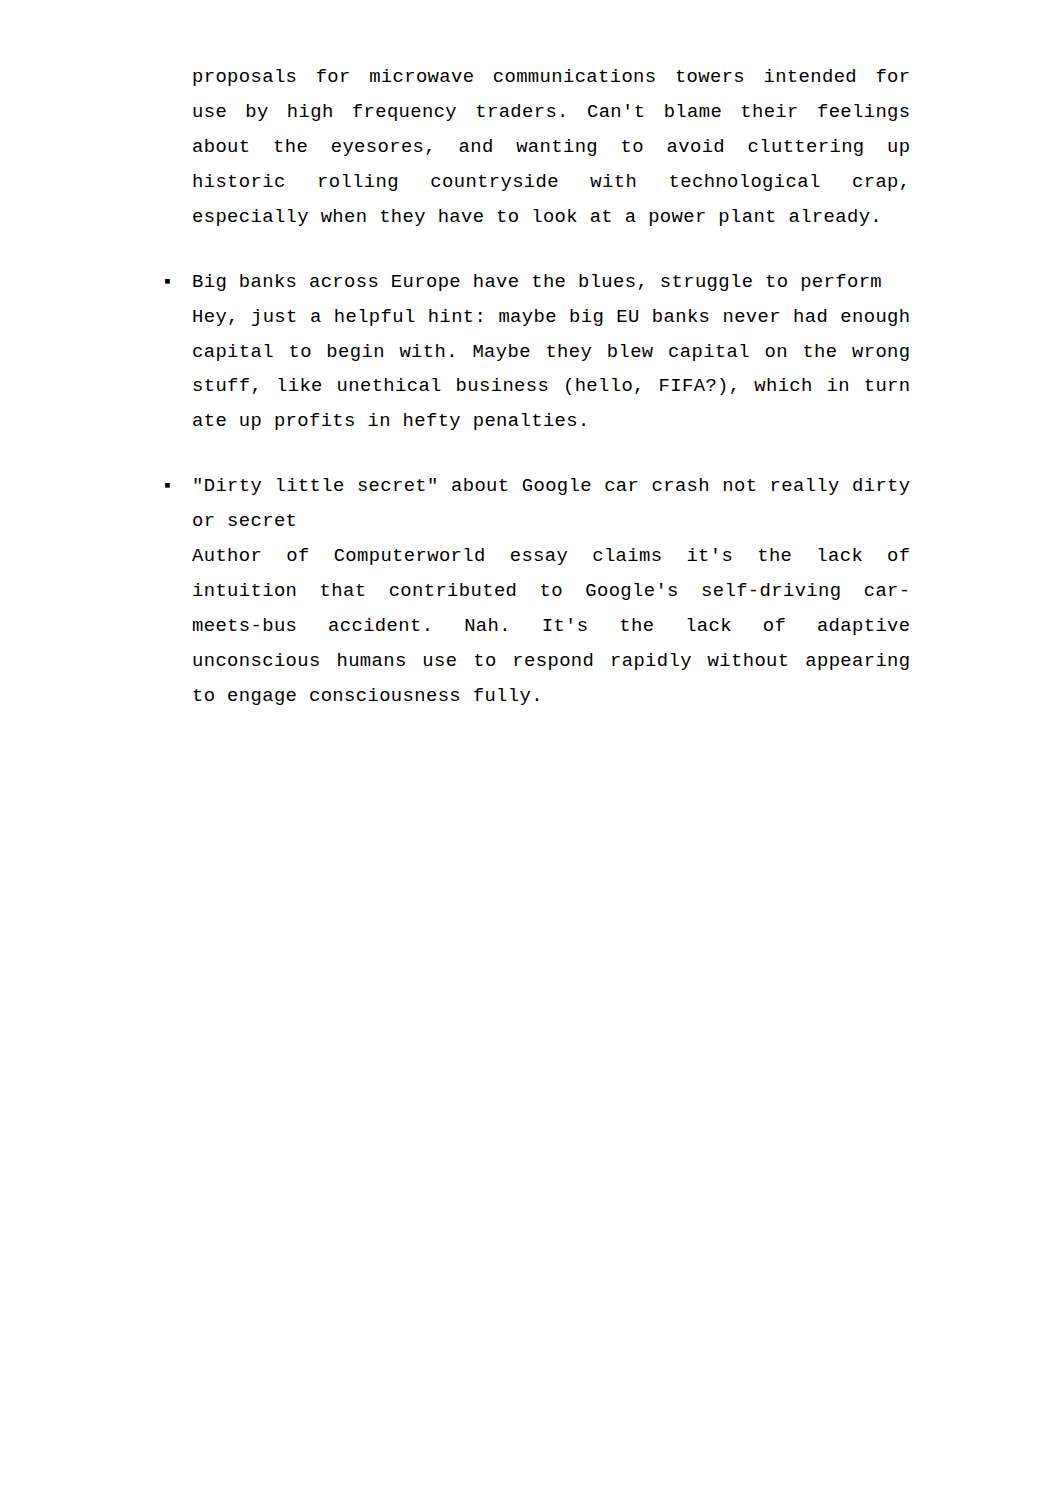proposals for microwave communications towers intended for use by high frequency traders. Can't blame their feelings about the eyesores, and wanting to avoid cluttering up historic rolling countryside with technological crap, especially when they have to look at a power plant already.
Big banks across Europe have the blues, struggle to perform Hey, just a helpful hint: maybe big EU banks never had enough capital to begin with. Maybe they blew capital on the wrong stuff, like unethical business (hello, FIFA?), which in turn ate up profits in hefty penalties.
"Dirty little secret" about Google car crash not really dirty or secret Author of Computerworld essay claims it's the lack of intuition that contributed to Google's self-driving car-meets-bus accident. Nah. It's the lack of adaptive unconscious humans use to respond rapidly without appearing to engage consciousness fully.